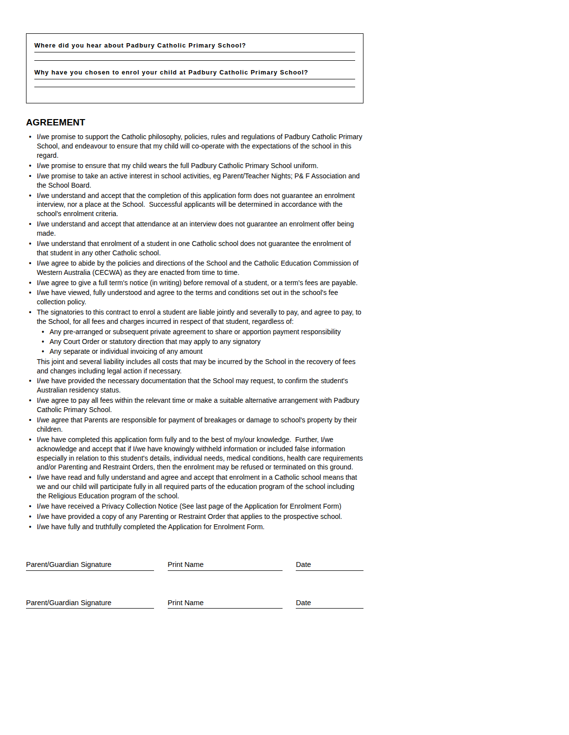Where did you hear about Padbury Catholic Primary School?
Why have you chosen to enrol your child at Padbury Catholic Primary School?
AGREEMENT
I/we promise to support the Catholic philosophy, policies, rules and regulations of Padbury Catholic Primary School, and endeavour to ensure that my child will co-operate with the expectations of the school in this regard.
I/we promise to ensure that my child wears the full Padbury Catholic Primary School uniform.
I/we promise to take an active interest in school activities, eg Parent/Teacher Nights; P& F Association and the School Board.
I/we understand and accept that the completion of this application form does not guarantee an enrolment interview, nor a place at the School. Successful applicants will be determined in accordance with the school's enrolment criteria.
I/we understand and accept that attendance at an interview does not guarantee an enrolment offer being made.
I/we understand that enrolment of a student in one Catholic school does not guarantee the enrolment of that student in any other Catholic school.
I/we agree to abide by the policies and directions of the School and the Catholic Education Commission of Western Australia (CECWA) as they are enacted from time to time.
I/we agree to give a full term's notice (in writing) before removal of a student, or a term's fees are payable.
I/we have viewed, fully understood and agree to the terms and conditions set out in the school's fee collection policy.
The signatories to this contract to enrol a student are liable jointly and severally to pay, and agree to pay, to the School, for all fees and charges incurred in respect of that student, regardless of:
Any pre-arranged or subsequent private agreement to share or apportion payment responsibility
Any Court Order or statutory direction that may apply to any signatory
Any separate or individual invoicing of any amount
This joint and several liability includes all costs that may be incurred by the School in the recovery of fees and changes including legal action if necessary.
I/we have provided the necessary documentation that the School may request, to confirm the student's Australian residency status.
I/we agree to pay all fees within the relevant time or make a suitable alternative arrangement with Padbury Catholic Primary School.
I/we agree that Parents are responsible for payment of breakages or damage to school's property by their children.
I/we have completed this application form fully and to the best of my/our knowledge. Further, I/we acknowledge and accept that if I/we have knowingly withheld information or included false information especially in relation to this student's details, individual needs, medical conditions, health care requirements and/or Parenting and Restraint Orders, then the enrolment may be refused or terminated on this ground.
I/we have read and fully understand and agree and accept that enrolment in a Catholic school means that we and our child will participate fully in all required parts of the education program of the school including the Religious Education program of the school.
I/we have received a Privacy Collection Notice (See last page of the Application for Enrolment Form)
I/we have provided a copy of any Parenting or Restraint Order that applies to the prospective school.
I/we have fully and truthfully completed the Application for Enrolment Form.
| Parent/Guardian Signature | | Print Name | | Date |
| Parent/Guardian Signature | | Print Name | | Date |